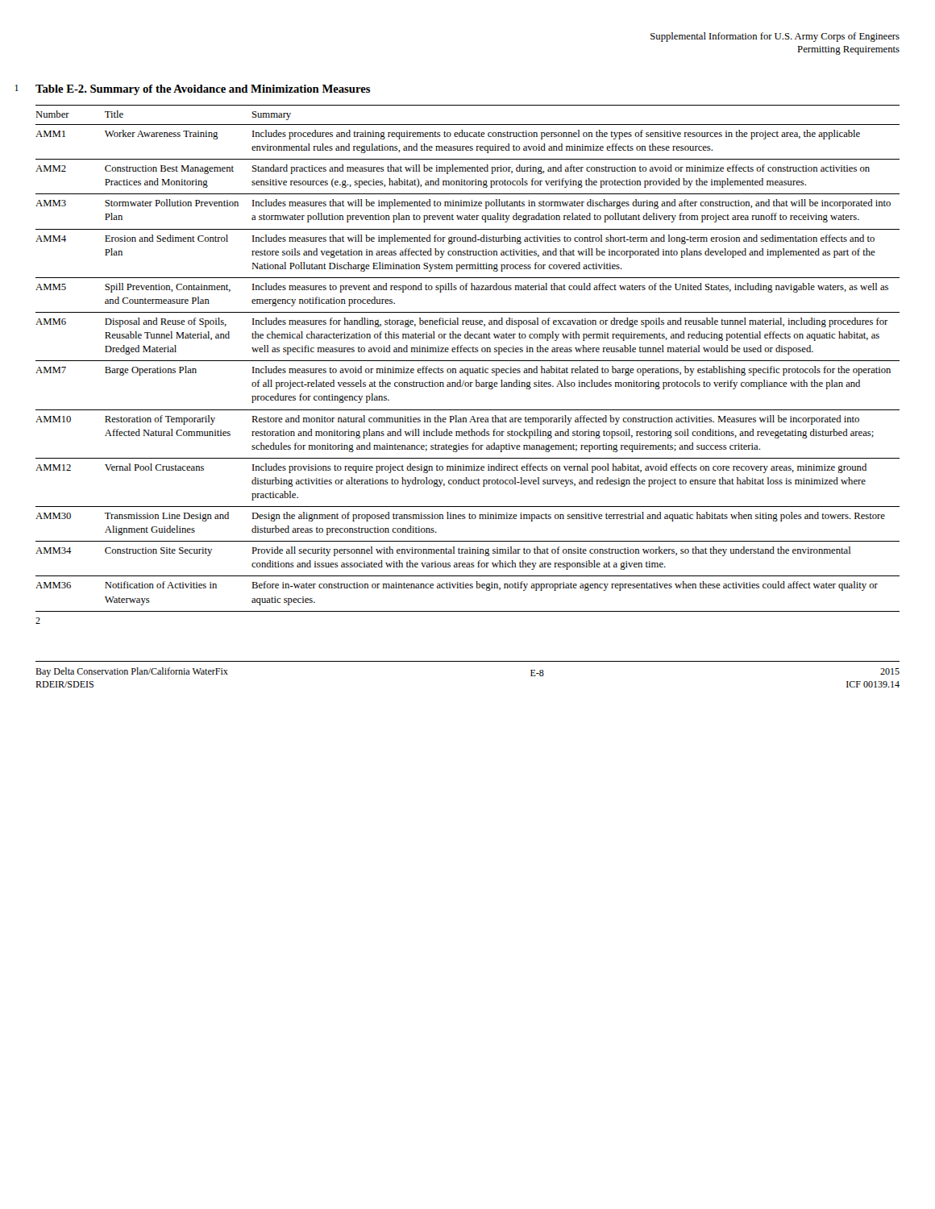Supplemental Information for U.S. Army Corps of Engineers
Permitting Requirements
1
Table E-2. Summary of the Avoidance and Minimization Measures
| Number | Title | Summary |
| --- | --- | --- |
| AMM1 | Worker Awareness Training | Includes procedures and training requirements to educate construction personnel on the types of sensitive resources in the project area, the applicable environmental rules and regulations, and the measures required to avoid and minimize effects on these resources. |
| AMM2 | Construction Best Management Practices and Monitoring | Standard practices and measures that will be implemented prior, during, and after construction to avoid or minimize effects of construction activities on sensitive resources (e.g., species, habitat), and monitoring protocols for verifying the protection provided by the implemented measures. |
| AMM3 | Stormwater Pollution Prevention Plan | Includes measures that will be implemented to minimize pollutants in stormwater discharges during and after construction, and that will be incorporated into a stormwater pollution prevention plan to prevent water quality degradation related to pollutant delivery from project area runoff to receiving waters. |
| AMM4 | Erosion and Sediment Control Plan | Includes measures that will be implemented for ground-disturbing activities to control short-term and long-term erosion and sedimentation effects and to restore soils and vegetation in areas affected by construction activities, and that will be incorporated into plans developed and implemented as part of the National Pollutant Discharge Elimination System permitting process for covered activities. |
| AMM5 | Spill Prevention, Containment, and Countermeasure Plan | Includes measures to prevent and respond to spills of hazardous material that could affect waters of the United States, including navigable waters, as well as emergency notification procedures. |
| AMM6 | Disposal and Reuse of Spoils, Reusable Tunnel Material, and Dredged Material | Includes measures for handling, storage, beneficial reuse, and disposal of excavation or dredge spoils and reusable tunnel material, including procedures for the chemical characterization of this material or the decant water to comply with permit requirements, and reducing potential effects on aquatic habitat, as well as specific measures to avoid and minimize effects on species in the areas where reusable tunnel material would be used or disposed. |
| AMM7 | Barge Operations Plan | Includes measures to avoid or minimize effects on aquatic species and habitat related to barge operations, by establishing specific protocols for the operation of all project-related vessels at the construction and/or barge landing sites. Also includes monitoring protocols to verify compliance with the plan and procedures for contingency plans. |
| AMM10 | Restoration of Temporarily Affected Natural Communities | Restore and monitor natural communities in the Plan Area that are temporarily affected by construction activities. Measures will be incorporated into restoration and monitoring plans and will include methods for stockpiling and storing topsoil, restoring soil conditions, and revegetating disturbed areas; schedules for monitoring and maintenance; strategies for adaptive management; reporting requirements; and success criteria. |
| AMM12 | Vernal Pool Crustaceans | Includes provisions to require project design to minimize indirect effects on vernal pool habitat, avoid effects on core recovery areas, minimize ground disturbing activities or alterations to hydrology, conduct protocol-level surveys, and redesign the project to ensure that habitat loss is minimized where practicable. |
| AMM30 | Transmission Line Design and Alignment Guidelines | Design the alignment of proposed transmission lines to minimize impacts on sensitive terrestrial and aquatic habitats when siting poles and towers. Restore disturbed areas to preconstruction conditions. |
| AMM34 | Construction Site Security | Provide all security personnel with environmental training similar to that of onsite construction workers, so that they understand the environmental conditions and issues associated with the various areas for which they are responsible at a given time. |
| AMM36 | Notification of Activities in Waterways | Before in-water construction or maintenance activities begin, notify appropriate agency representatives when these activities could affect water quality or aquatic species. |
2
Bay Delta Conservation Plan/California WaterFix
RDEIR/SDEIS
E-8
2015
ICF 00139.14